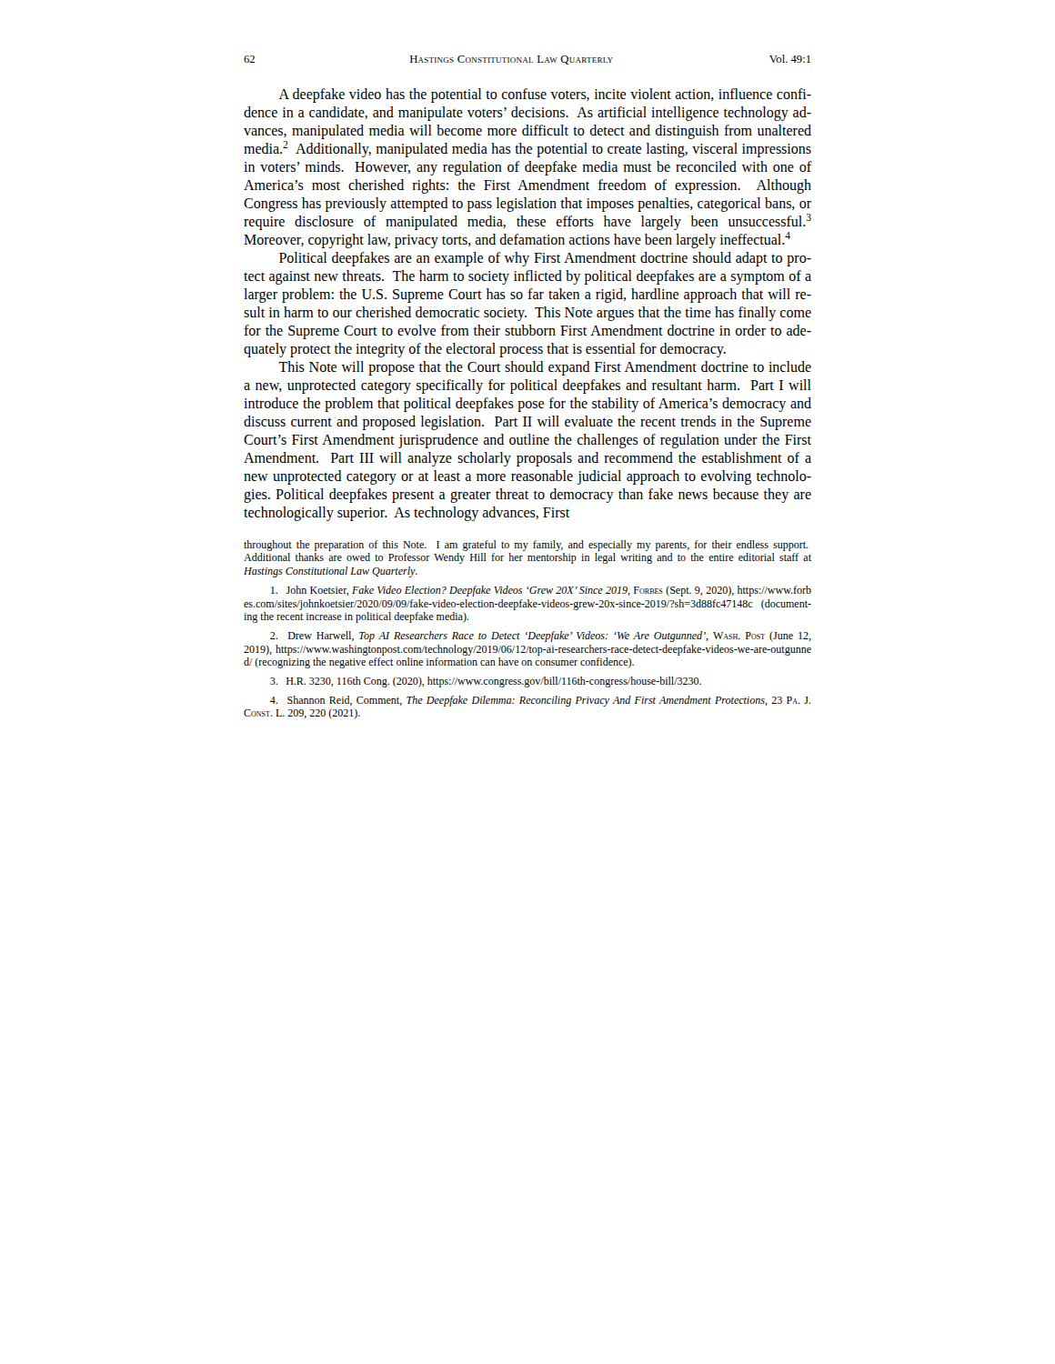62 Hastings Constitutional Law Quarterly Vol. 49:1
A deepfake video has the potential to confuse voters, incite violent action, influence confidence in a candidate, and manipulate voters’ decisions. As artificial intelligence technology advances, manipulated media will become more difficult to detect and distinguish from unaltered media.2 Additionally, manipulated media has the potential to create lasting, visceral impressions in voters’ minds. However, any regulation of deepfake media must be reconciled with one of America’s most cherished rights: the First Amendment freedom of expression. Although Congress has previously attempted to pass legislation that imposes penalties, categorical bans, or require disclosure of manipulated media, these efforts have largely been unsuccessful.3 Moreover, copyright law, privacy torts, and defamation actions have been largely ineffectual.4
Political deepfakes are an example of why First Amendment doctrine should adapt to protect against new threats. The harm to society inflicted by political deepfakes are a symptom of a larger problem: the U.S. Supreme Court has so far taken a rigid, hardline approach that will result in harm to our cherished democratic society. This Note argues that the time has finally come for the Supreme Court to evolve from their stubborn First Amendment doctrine in order to adequately protect the integrity of the electoral process that is essential for democracy.
This Note will propose that the Court should expand First Amendment doctrine to include a new, unprotected category specifically for political deepfakes and resultant harm. Part I will introduce the problem that political deepfakes pose for the stability of America’s democracy and discuss current and proposed legislation. Part II will evaluate the recent trends in the Supreme Court’s First Amendment jurisprudence and outline the challenges of regulation under the First Amendment. Part III will analyze scholarly proposals and recommend the establishment of a new unprotected category or at least a more reasonable judicial approach to evolving technologies. Political deepfakes present a greater threat to democracy than fake news because they are technologically superior. As technology advances, First
throughout the preparation of this Note. I am grateful to my family, and especially my parents, for their endless support. Additional thanks are owed to Professor Wendy Hill for her mentorship in legal writing and to the entire editorial staff at Hastings Constitutional Law Quarterly.
1. John Koetsier, Fake Video Election? Deepfake Videos ‘Grew 20X’ Since 2019, Forbes (Sept. 9, 2020), https://www.forbes.com/sites/johnkoetsier/2020/09/09/fake-video-election-deepfake-videos-grew-20x-since-2019/?sh=3d88fc47148c (documenting the recent increase in political deepfake media).
2. Drew Harwell, Top AI Researchers Race to Detect ‘Deepfake’ Videos: ‘We Are Outgunned’, Wash. Post (June 12, 2019), https://www.washingtonpost.com/technology/2019/06/12/top-ai-researchers-race-detect-deepfake-videos-we-are-outgunned/ (recognizing the negative effect online information can have on consumer confidence).
3. H.R. 3230, 116th Cong. (2020), https://www.congress.gov/bill/116th-congress/house-bill/3230.
4. Shannon Reid, Comment, The Deepfake Dilemma: Reconciling Privacy And First Amendment Protections, 23 Pa. J. Const. L. 209, 220 (2021).